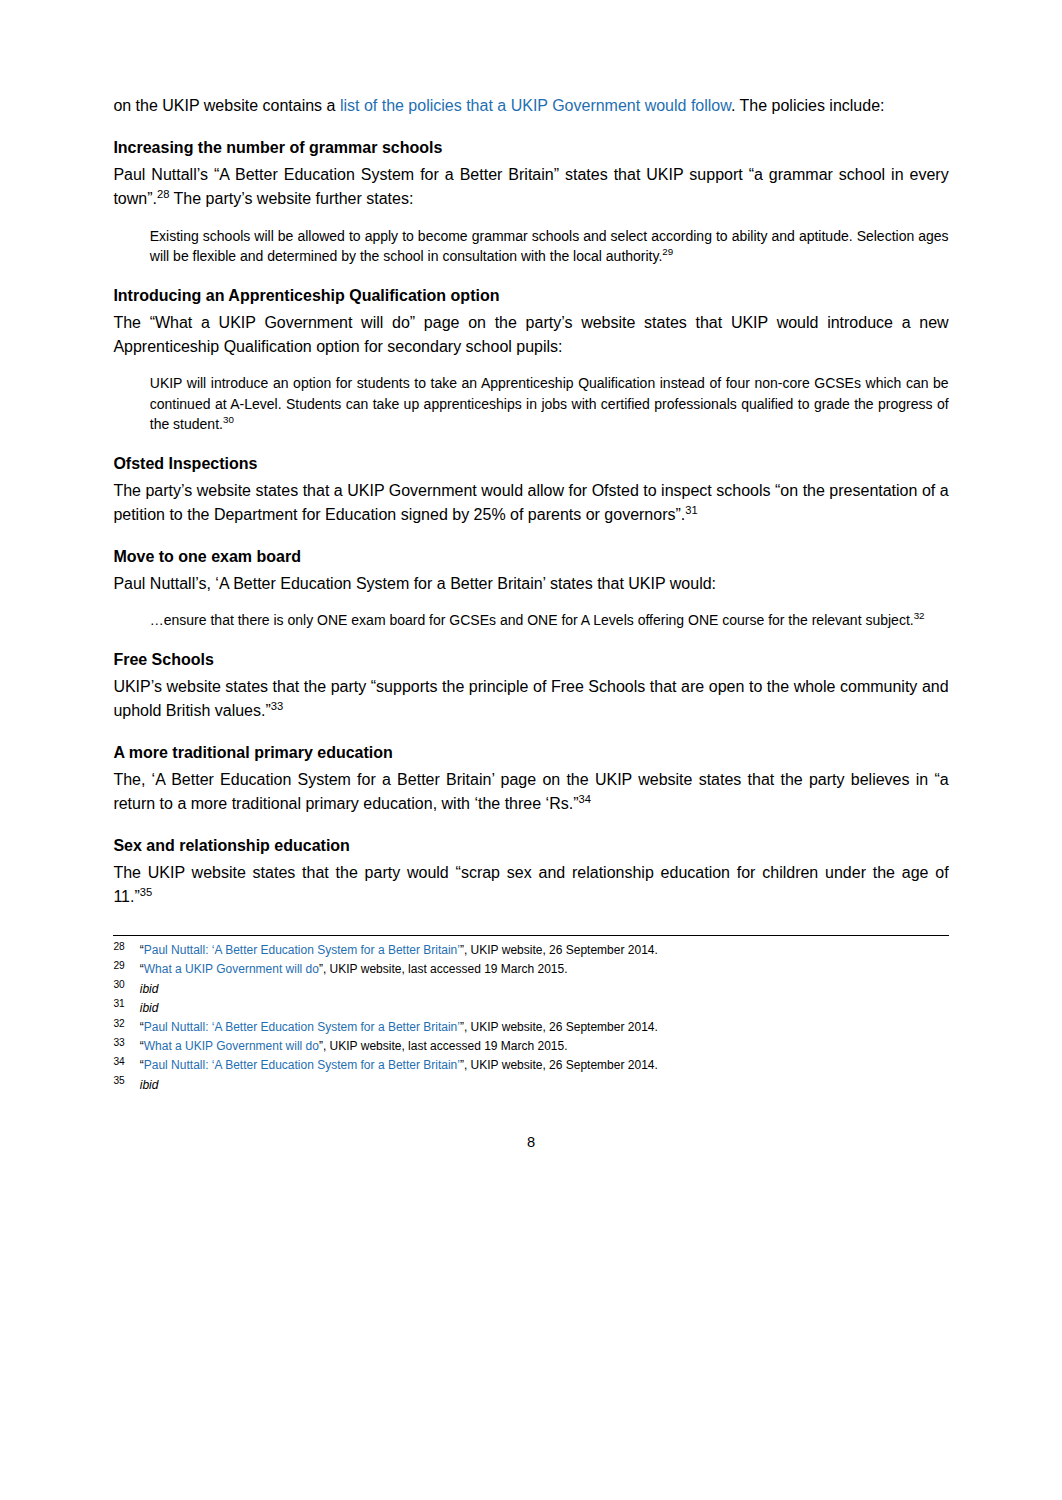on the UKIP website contains a list of the policies that a UKIP Government would follow. The policies include:
Increasing the number of grammar schools
Paul Nuttall’s “A Better Education System for a Better Britain” states that UKIP support “a grammar school in every town”.28 The party’s website further states:
Existing schools will be allowed to apply to become grammar schools and select according to ability and aptitude. Selection ages will be flexible and determined by the school in consultation with the local authority.29
Introducing an Apprenticeship Qualification option
The “What a UKIP Government will do” page on the party’s website states that UKIP would introduce a new Apprenticeship Qualification option for secondary school pupils:
UKIP will introduce an option for students to take an Apprenticeship Qualification instead of four non-core GCSEs which can be continued at A-Level. Students can take up apprenticeships in jobs with certified professionals qualified to grade the progress of the student.30
Ofsted Inspections
The party’s website states that a UKIP Government would allow for Ofsted to inspect schools “on the presentation of a petition to the Department for Education signed by 25% of parents or governors”.31
Move to one exam board
Paul Nuttall’s, ‘A Better Education System for a Better Britain’ states that UKIP would:
…ensure that there is only ONE exam board for GCSEs and ONE for A Levels offering ONE course for the relevant subject.32
Free Schools
UKIP’s website states that the party “supports the principle of Free Schools that are open to the whole community and uphold British values.”33
A more traditional primary education
The, ‘A Better Education System for a Better Britain’ page on the UKIP website states that the party believes in “a return to a more traditional primary education, with ‘the three ‘Rs.”34
Sex and relationship education
The UKIP website states that the party would “scrap sex and relationship education for children under the age of 11.”35
“Paul Nuttall: ‘A Better Education System for a Better Britain’”, UKIP website, 26 September 2014.
“What a UKIP Government will do”, UKIP website, last accessed 19 March 2015.
ibid
ibid
“Paul Nuttall: ‘A Better Education System for a Better Britain’”, UKIP website, 26 September 2014.
“What a UKIP Government will do”, UKIP website, last accessed 19 March 2015.
“Paul Nuttall: ‘A Better Education System for a Better Britain’”, UKIP website, 26 September 2014.
ibid
8